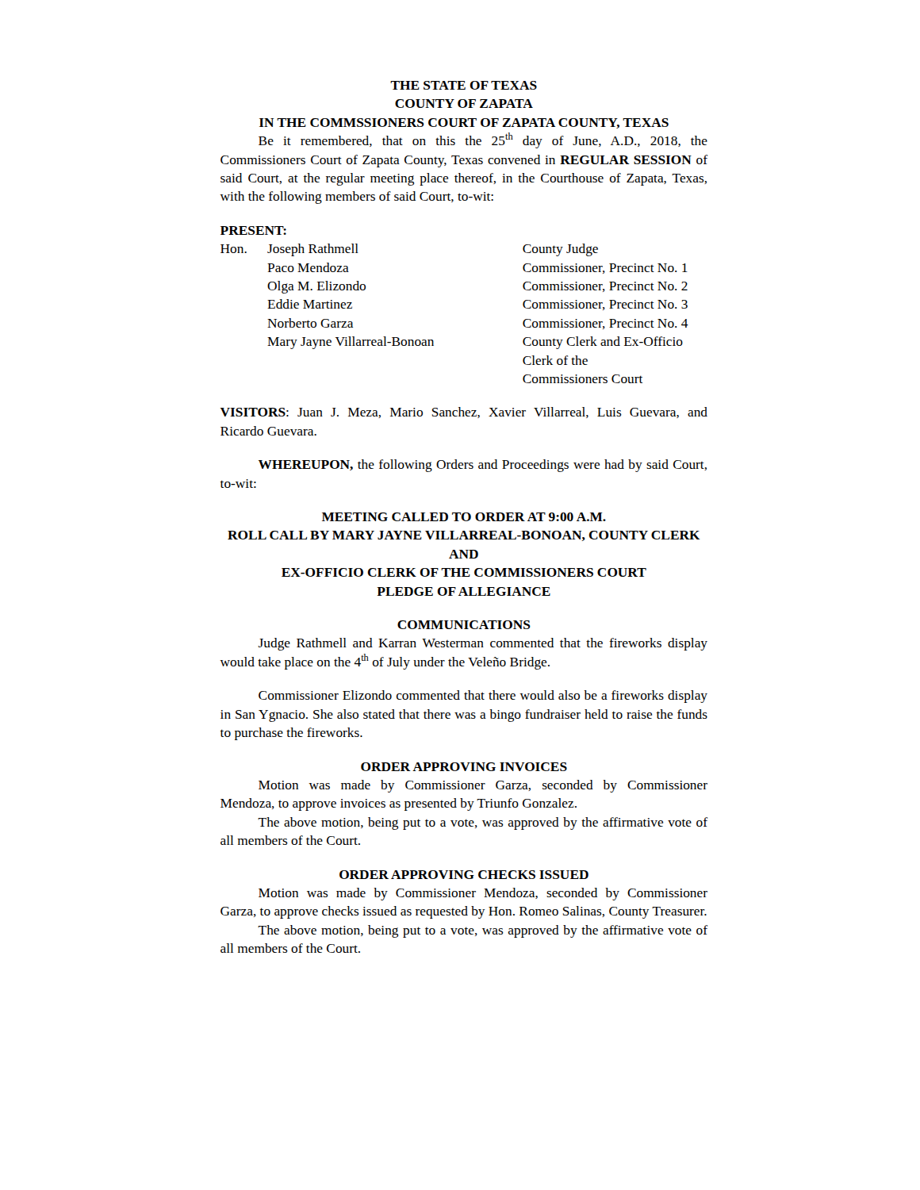THE STATE OF TEXAS
COUNTY OF ZAPATA
IN THE COMMSSIONERS COURT OF ZAPATA COUNTY, TEXAS
Be it remembered, that on this the 25th day of June, A.D., 2018, the Commissioners Court of Zapata County, Texas convened in REGULAR SESSION of said Court, at the regular meeting place thereof, in the Courthouse of Zapata, Texas, with the following members of said Court, to-wit:
PRESENT:
| Hon. | Joseph Rathmell | County Judge |
| | Paco Mendoza | Commissioner, Precinct No. 1 |
| | Olga M. Elizondo | Commissioner, Precinct No. 2 |
| | Eddie Martinez | Commissioner, Precinct No. 3 |
| | Norberto Garza | Commissioner, Precinct No. 4 |
| | Mary Jayne Villarreal-Bonoan | County Clerk and Ex-Officio Clerk of the Commissioners Court |
VISITORS: Juan J. Meza, Mario Sanchez, Xavier Villarreal, Luis Guevara, and Ricardo Guevara.
WHEREUPON, the following Orders and Proceedings were had by said Court, to-wit:
MEETING CALLED TO ORDER AT 9:00 A.M.
ROLL CALL BY MARY JAYNE VILLARREAL-BONOAN, COUNTY CLERK AND
EX-OFFICIO CLERK OF THE COMMISSIONERS COURT
PLEDGE OF ALLEGIANCE
COMMUNICATIONS
Judge Rathmell and Karran Westerman commented that the fireworks display would take place on the 4th of July under the Veleño Bridge.
Commissioner Elizondo commented that there would also be a fireworks display in San Ygnacio. She also stated that there was a bingo fundraiser held to raise the funds to purchase the fireworks.
ORDER APPROVING INVOICES
Motion was made by Commissioner Garza, seconded by Commissioner Mendoza, to approve invoices as presented by Triunfo Gonzalez.
The above motion, being put to a vote, was approved by the affirmative vote of all members of the Court.
ORDER APPROVING CHECKS ISSUED
Motion was made by Commissioner Mendoza, seconded by Commissioner Garza, to approve checks issued as requested by Hon. Romeo Salinas, County Treasurer.
The above motion, being put to a vote, was approved by the affirmative vote of all members of the Court.